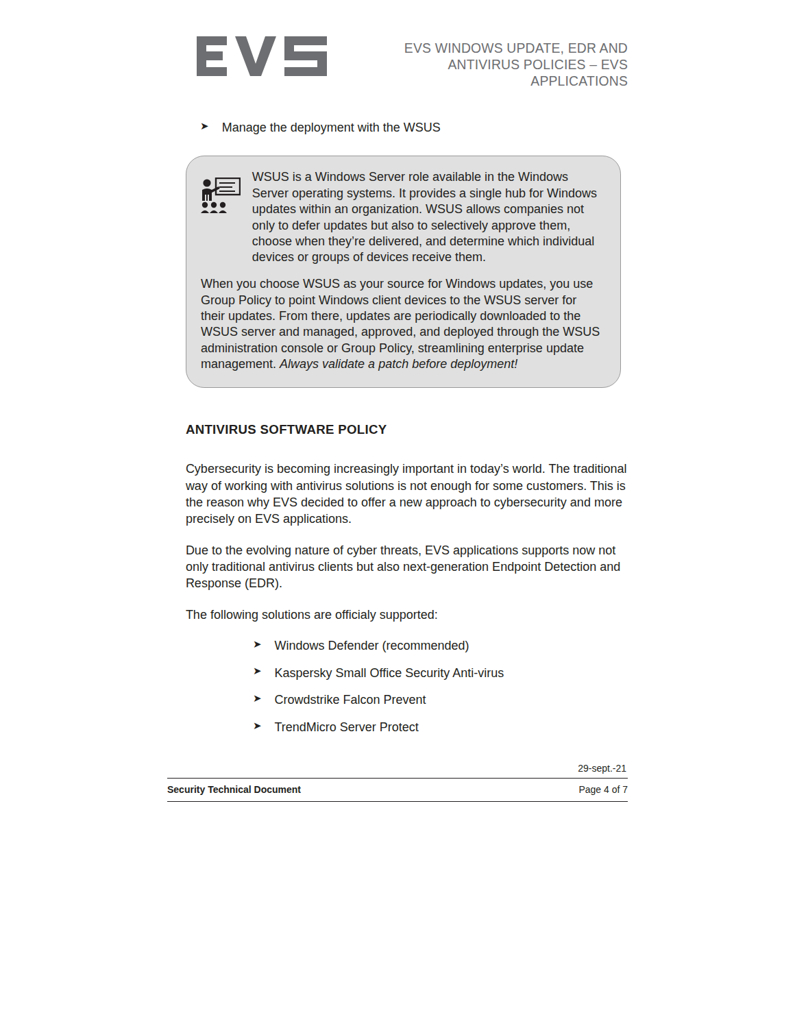EVS Windows Update, EDR and
Antivirus Policies – EVS
Applications
Manage the deployment with the WSUS
WSUS is a Windows Server role available in the Windows Server operating systems. It provides a single hub for Windows updates within an organization. WSUS allows companies not only to defer updates but also to selectively approve them, choose when they’re delivered, and determine which individual devices or groups of devices receive them.
When you choose WSUS as your source for Windows updates, you use Group Policy to point Windows client devices to the WSUS server for their updates. From there, updates are periodically downloaded to the WSUS server and managed, approved, and deployed through the WSUS administration console or Group Policy, streamlining enterprise update management. Always validate a patch before deployment!
Antivirus Software Policy
Cybersecurity is becoming increasingly important in today’s world. The traditional way of working with antivirus solutions is not enough for some customers. This is the reason why EVS decided to offer a new approach to cybersecurity and more precisely on EVS applications.
Due to the evolving nature of cyber threats, EVS applications supports now not only traditional antivirus clients but also next-generation Endpoint Detection and Response (EDR).
The following solutions are officialy supported:
Windows Defender (recommended)
Kaspersky Small Office Security Anti-virus
Crowdstrike Falcon Prevent
TrendMicro Server Protect
29-sept.-21
Security Technical Document
Page 4 of 7